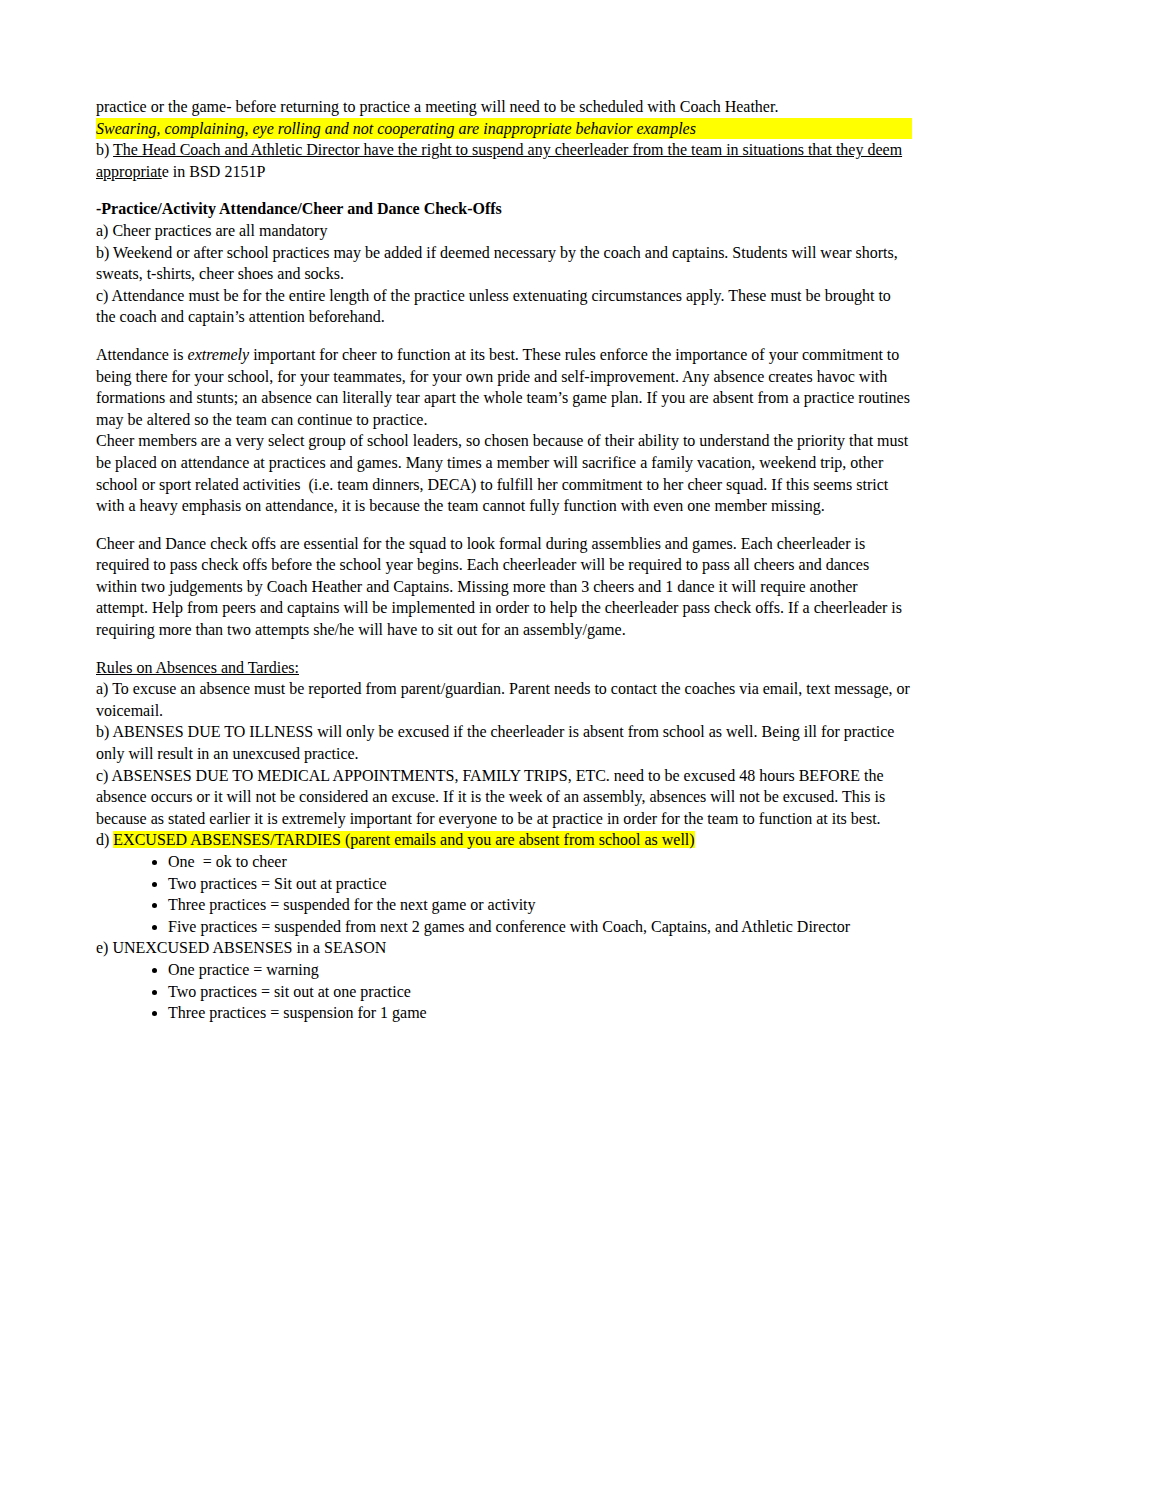practice or the game- before returning to practice a meeting will need to be scheduled with Coach Heather.
Swearing, complaining, eye rolling and not cooperating are inappropriate behavior examples
b) The Head Coach and Athletic Director have the right to suspend any cheerleader from the team in situations that they deem appropriate in BSD 2151P
-Practice/Activity Attendance/Cheer and Dance Check-Offs
a) Cheer practices are all mandatory
b) Weekend or after school practices may be added if deemed necessary by the coach and captains. Students will wear shorts, sweats, t-shirts, cheer shoes and socks.
c) Attendance must be for the entire length of the practice unless extenuating circumstances apply. These must be brought to the coach and captain’s attention beforehand.
Attendance is extremely important for cheer to function at its best. These rules enforce the importance of your commitment to being there for your school, for your teammates, for your own pride and self-improvement. Any absence creates havoc with formations and stunts; an absence can literally tear apart the whole team’s game plan. If you are absent from a practice routines may be altered so the team can continue to practice.
Cheer members are a very select group of school leaders, so chosen because of their ability to understand the priority that must be placed on attendance at practices and games. Many times a member will sacrifice a family vacation, weekend trip, other school or sport related activities (i.e. team dinners, DECA) to fulfill her commitment to her cheer squad. If this seems strict with a heavy emphasis on attendance, it is because the team cannot fully function with even one member missing.
Cheer and Dance check offs are essential for the squad to look formal during assemblies and games. Each cheerleader is required to pass check offs before the school year begins. Each cheerleader will be required to pass all cheers and dances within two judgements by Coach Heather and Captains. Missing more than 3 cheers and 1 dance it will require another attempt. Help from peers and captains will be implemented in order to help the cheerleader pass check offs. If a cheerleader is requiring more than two attempts she/he will have to sit out for an assembly/game.
Rules on Absences and Tardies:
a) To excuse an absence must be reported from parent/guardian. Parent needs to contact the coaches via email, text message, or voicemail.
b) ABENSES DUE TO ILLNESS will only be excused if the cheerleader is absent from school as well. Being ill for practice only will result in an unexcused practice.
c) ABSENSES DUE TO MEDICAL APPOINTMENTS, FAMILY TRIPS, ETC. need to be excused 48 hours BEFORE the absence occurs or it will not be considered an excuse. If it is the week of an assembly, absences will not be excused. This is because as stated earlier it is extremely important for everyone to be at practice in order for the team to function at its best.
d) EXCUSED ABSENSES/TARDIES (parent emails and you are absent from school as well)
One = ok to cheer
Two practices = Sit out at practice
Three practices = suspended for the next game or activity
Five practices = suspended from next 2 games and conference with Coach, Captains, and Athletic Director
e) UNEXCUSED ABSENSES in a SEASON
One practice = warning
Two practices = sit out at one practice
Three practices = suspension for 1 game